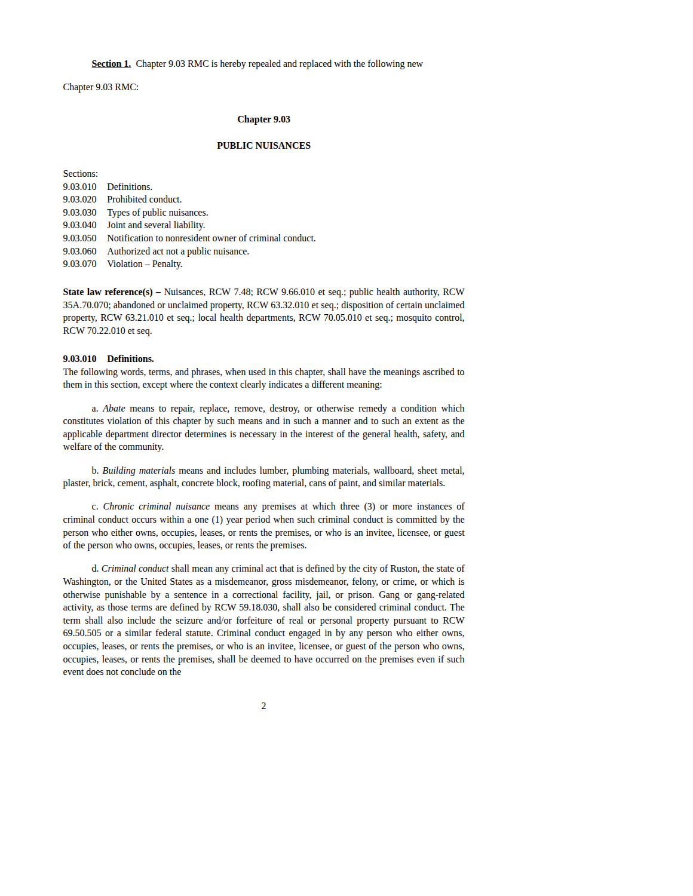Section 1. Chapter 9.03 RMC is hereby repealed and replaced with the following new
Chapter 9.03 RMC:
Chapter 9.03
PUBLIC NUISANCES
Sections:
| 9.03.010 | Definitions. |
| 9.03.020 | Prohibited conduct. |
| 9.03.030 | Types of public nuisances. |
| 9.03.040 | Joint and several liability. |
| 9.03.050 | Notification to nonresident owner of criminal conduct. |
| 9.03.060 | Authorized act not a public nuisance. |
| 9.03.070 | Violation – Penalty. |
State law reference(s) – Nuisances, RCW 7.48; RCW 9.66.010 et seq.; public health authority, RCW 35A.70.070; abandoned or unclaimed property, RCW 63.32.010 et seq.; disposition of certain unclaimed property, RCW 63.21.010 et seq.; local health departments, RCW 70.05.010 et seq.; mosquito control, RCW 70.22.010 et seq.
9.03.010 Definitions.
The following words, terms, and phrases, when used in this chapter, shall have the meanings ascribed to them in this section, except where the context clearly indicates a different meaning:
a. Abate means to repair, replace, remove, destroy, or otherwise remedy a condition which constitutes violation of this chapter by such means and in such a manner and to such an extent as the applicable department director determines is necessary in the interest of the general health, safety, and welfare of the community.
b. Building materials means and includes lumber, plumbing materials, wallboard, sheet metal, plaster, brick, cement, asphalt, concrete block, roofing material, cans of paint, and similar materials.
c. Chronic criminal nuisance means any premises at which three (3) or more instances of criminal conduct occurs within a one (1) year period when such criminal conduct is committed by the person who either owns, occupies, leases, or rents the premises, or who is an invitee, licensee, or guest of the person who owns, occupies, leases, or rents the premises.
d. Criminal conduct shall mean any criminal act that is defined by the city of Ruston, the state of Washington, or the United States as a misdemeanor, gross misdemeanor, felony, or crime, or which is otherwise punishable by a sentence in a correctional facility, jail, or prison. Gang or gang-related activity, as those terms are defined by RCW 59.18.030, shall also be considered criminal conduct. The term shall also include the seizure and/or forfeiture of real or personal property pursuant to RCW 69.50.505 or a similar federal statute. Criminal conduct engaged in by any person who either owns, occupies, leases, or rents the premises, or who is an invitee, licensee, or guest of the person who owns, occupies, leases, or rents the premises, shall be deemed to have occurred on the premises even if such event does not conclude on the
2